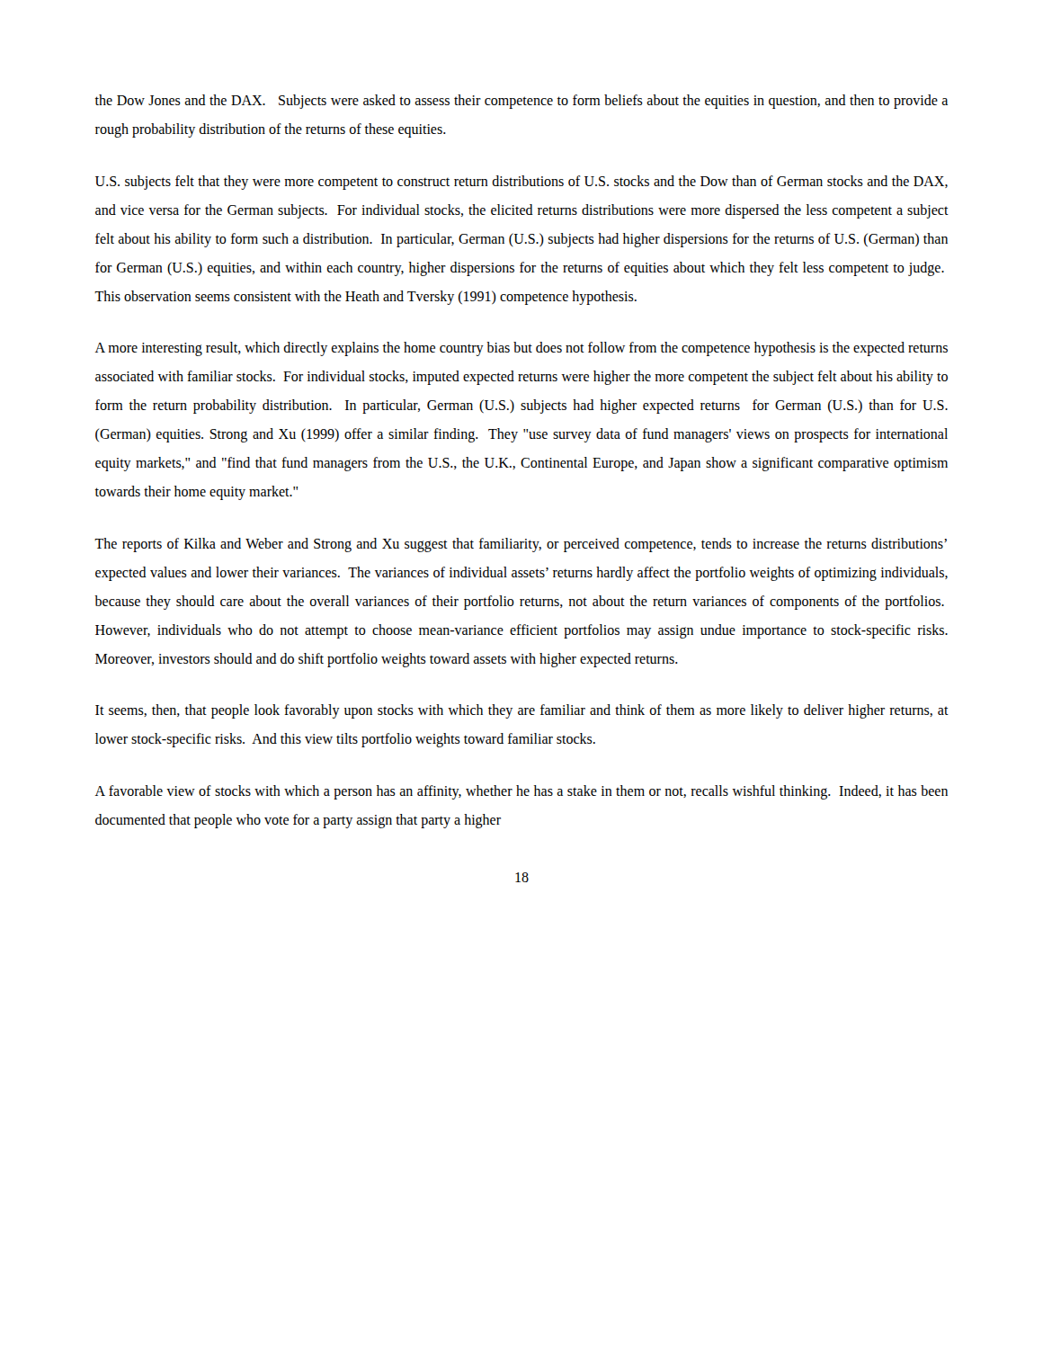the Dow Jones and the DAX. Subjects were asked to assess their competence to form beliefs about the equities in question, and then to provide a rough probability distribution of the returns of these equities.
U.S. subjects felt that they were more competent to construct return distributions of U.S. stocks and the Dow than of German stocks and the DAX, and vice versa for the German subjects. For individual stocks, the elicited returns distributions were more dispersed the less competent a subject felt about his ability to form such a distribution. In particular, German (U.S.) subjects had higher dispersions for the returns of U.S. (German) than for German (U.S.) equities, and within each country, higher dispersions for the returns of equities about which they felt less competent to judge. This observation seems consistent with the Heath and Tversky (1991) competence hypothesis.
A more interesting result, which directly explains the home country bias but does not follow from the competence hypothesis is the expected returns associated with familiar stocks. For individual stocks, imputed expected returns were higher the more competent the subject felt about his ability to form the return probability distribution. In particular, German (U.S.) subjects had higher expected returns for German (U.S.) than for U.S. (German) equities. Strong and Xu (1999) offer a similar finding. They "use survey data of fund managers' views on prospects for international equity markets," and "find that fund managers from the U.S., the U.K., Continental Europe, and Japan show a significant comparative optimism towards their home equity market."
The reports of Kilka and Weber and Strong and Xu suggest that familiarity, or perceived competence, tends to increase the returns distributions’ expected values and lower their variances. The variances of individual assets’ returns hardly affect the portfolio weights of optimizing individuals, because they should care about the overall variances of their portfolio returns, not about the return variances of components of the portfolios. However, individuals who do not attempt to choose mean-variance efficient portfolios may assign undue importance to stock-specific risks. Moreover, investors should and do shift portfolio weights toward assets with higher expected returns.
It seems, then, that people look favorably upon stocks with which they are familiar and think of them as more likely to deliver higher returns, at lower stock-specific risks. And this view tilts portfolio weights toward familiar stocks.
A favorable view of stocks with which a person has an affinity, whether he has a stake in them or not, recalls wishful thinking. Indeed, it has been documented that people who vote for a party assign that party a higher
18